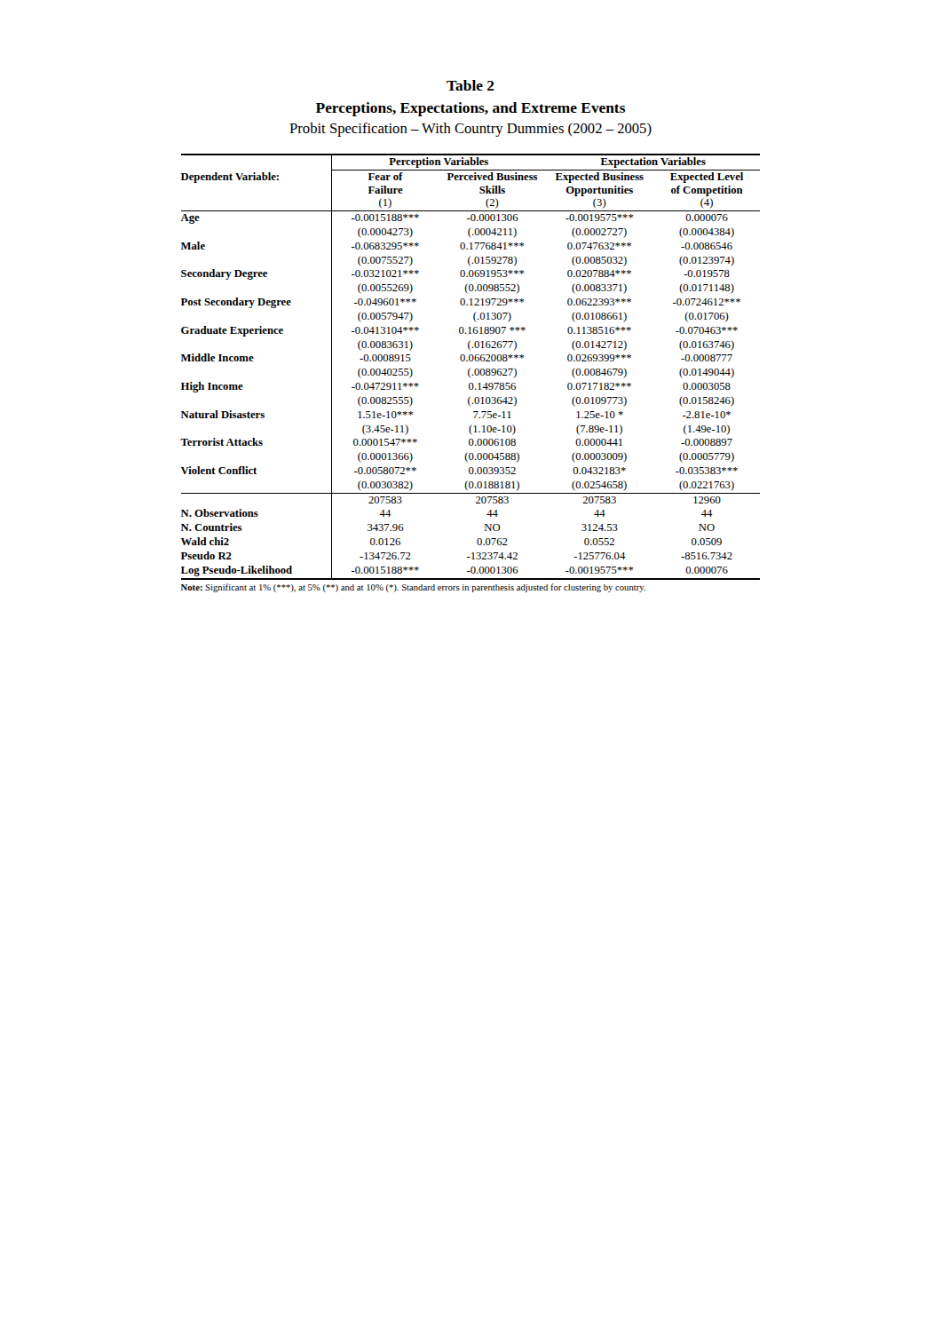Table 2
Perceptions, Expectations, and Extreme Events
Probit Specification – With Country Dummies (2002 – 2005)
| | Perception Variables | Expectation Variables |
| Dependent Variable: | Fear of Failure | Perceived Business Skills | Expected Business Opportunities | Expected Level of Competition |
| | (1) | (2) | (3) | (4) |
| Age | -0.0015188*** | -0.0001306 | -0.0019575*** | 0.000076 |
| | (0.0004273) | (.0004211) | (0.0002727) | (0.0004384) |
| Male | -0.0683295*** | 0.1776841*** | 0.0747632*** | -0.0086546 |
| | (0.0075527) | (.0159278) | (0.0085032) | (0.0123974) |
| Secondary Degree | -0.0321021*** | 0.0691953*** | 0.0207884*** | -0.019578 |
| | (0.0055269) | (0.0098552) | (0.0083371) | (0.0171148) |
| Post Secondary Degree | -0.049601*** | 0.1219729*** | 0.0622393*** | -0.0724612*** |
| | (0.0057947) | (.01307) | (0.0108661) | (0.01706) |
| Graduate Experience | -0.0413104*** | 0.1618907 *** | 0.1138516*** | -0.070463*** |
| | (0.0083631) | (.0162677) | (0.0142712) | (0.0163746) |
| Middle Income | -0.0008915 | 0.0662008*** | 0.0269399*** | -0.0008777 |
| | (0.0040255) | (.0089627) | (0.0084679) | (0.0149044) |
| High Income | -0.0472911*** | 0.1497856 | 0.0717182*** | 0.0003058 |
| | (0.0082555) | (.0103642) | (0.0109773) | (0.0158246) |
| Natural Disasters | 1.51e-10*** | 7.75e-11 | 1.25e-10 * | -2.81e-10* |
| | (3.45e-11) | (1.10e-10) | (7.89e-11) | (1.49e-10) |
| Terrorist Attacks | 0.0001547*** | 0.0006108 | 0.0000441 | -0.0008897 |
| | (0.0001366) | (0.0004588) | (0.0003009) | (0.0005779) |
| Violent Conflict | -0.0058072** | 0.0039352 | 0.0432183* | -0.035383*** |
| | (0.0030382) | (0.0188181) | (0.0254658) | (0.0221763) |
| | 207583 | 207583 | 207583 | 12960 |
| N. Observations | 44 | 44 | 44 | 44 |
| N. Countries | 3437.96 | NO | 3124.53 | NO |
| Wald chi2 | 0.0126 | 0.0762 | 0.0552 | 0.0509 |
| Pseudo R2 | -134726.72 | -132374.42 | -125776.04 | -8516.7342 |
| Log Pseudo-Likelihood | -0.0015188*** | -0.0001306 | -0.0019575*** | 0.000076 |
Note: Significant at 1% (***), at 5% (**) and at 10% (*). Standard errors in parenthesis adjusted for clustering by country.